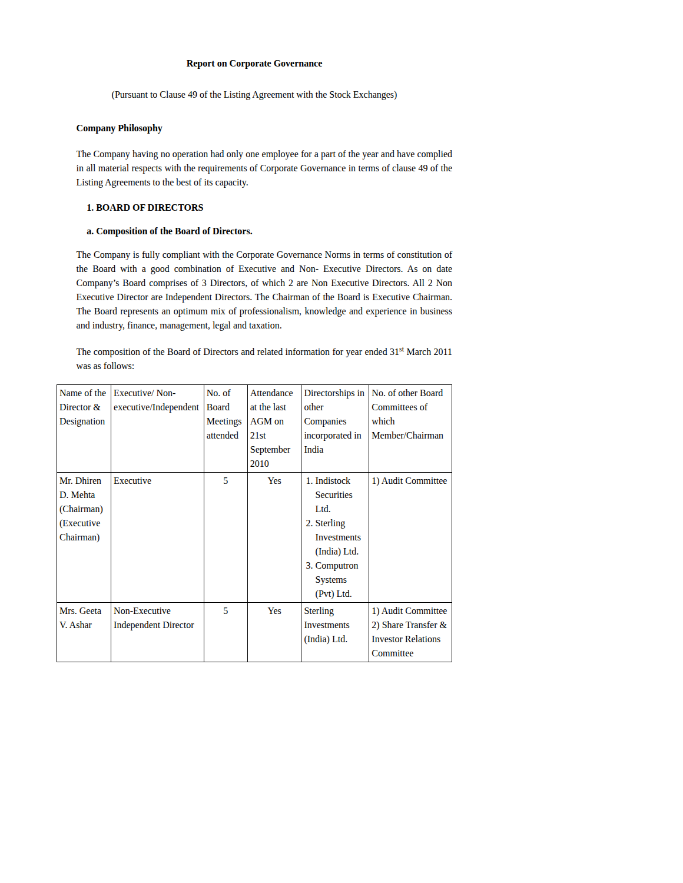Report on Corporate Governance
(Pursuant to Clause 49 of the Listing Agreement with the Stock Exchanges)
Company Philosophy
The Company having no operation had only one employee for a part of the year and have complied in all material respects with the requirements of Corporate Governance in terms of clause 49 of the Listing Agreements to the best of its capacity.
BOARD OF DIRECTORS
Composition of the Board of Directors.
The Company is fully compliant with the Corporate Governance Norms in terms of constitution of the Board with a good combination of Executive and Non- Executive Directors. As on date Company’s Board comprises of 3 Directors, of which 2 are Non Executive Directors. All 2 Non Executive Director are Independent Directors. The Chairman of the Board is Executive Chairman. The Board represents an optimum mix of professionalism, knowledge and experience in business and industry, finance, management, legal and taxation.
The composition of the Board of Directors and related information for year ended 31st March 2011 was as follows:
| Name of the Director & Designation | Executive/ Non-executive/Independent | No. of Board Meetings attended | Attendance at the last AGM on 21st September 2010 | Directorships in other Companies incorporated in India | No. of other Board Committees of which Member/Chairman |
| --- | --- | --- | --- | --- | --- |
| Mr. Dhiren D. Mehta (Chairman) (Executive Chairman) | Executive | 5 | Yes | Indistock Securities Ltd. Sterling Investments (India) Ltd. Computron Systems (Pvt) Ltd. | 1) Audit Committee |
| Mrs. Geeta V. Ashar | Non-Executive Independent Director | 5 | Yes | Sterling Investments (India) Ltd. | 1) Audit Committee 2) Share Transfer & Investor Relations Committee |